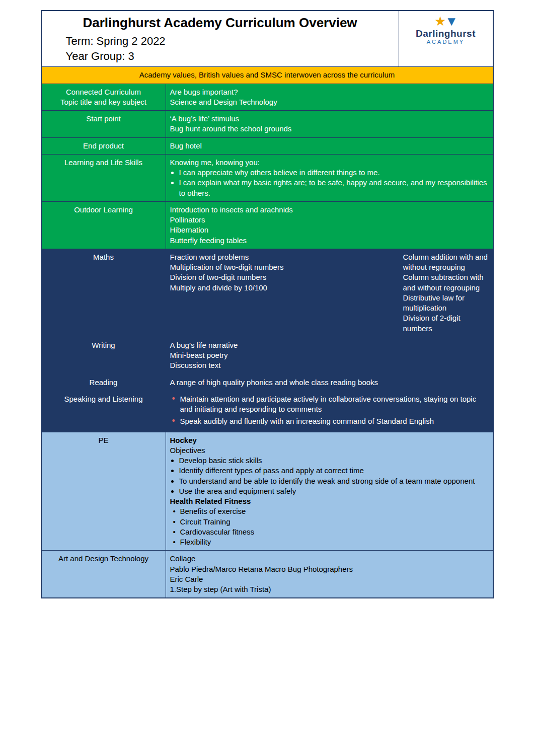| Darlinghurst Academy Curriculum Overview Term: Spring 2 2022 Year Group: 3 | ★ ▼ Darlinghurst ACADEMY |
| Academy values, British values and SMSC interwoven across the curriculum |
| Connected Curriculum Topic title and key subject | Are bugs important? Science and Design Technology |
| Start point | ‘A bug’s life’ stimulus Bug hunt around the school grounds |
| End product | Bug hotel |
| Learning and Life Skills | Knowing me, knowing you: I can appreciate why others believe in different things to me. I can explain what my basic rights are; to be safe, happy and secure, and my responsibilities to others. |
| Outdoor Learning | Introduction to insects and arachnids Pollinators Hibernation Butterfly feeding tables |
| Maths | Fraction word problems Multiplication of two-digit numbers Division of two-digit numbers Multiply and divide by 10/100 | Column addition with and without regrouping Column subtraction with and without regrouping Distributive law for multiplication Division of 2-digit numbers |
| Writing | A bug’s life narrative Mini-beast poetry Discussion text |
| Reading | A range of high quality phonics and whole class reading books |
| Speaking and Listening | Maintain attention and participate actively in collaborative conversations, staying on topic and initiating and responding to comments Speak audibly and fluently with an increasing command of Standard English |
| PE | Hockey Objectives Develop basic stick skills Identify different types of pass and apply at correct time To understand and be able to identify the weak and strong side of a team mate opponent Use the area and equipment safely Health Related Fitness Benefits of exercise Circuit Training Cardiovascular fitness Flexibility |
| Art and Design Technology | Collage Pablo Piedra/Marco Retana Macro Bug Photographers Eric Carle 1.Step by step (Art with Trista) |